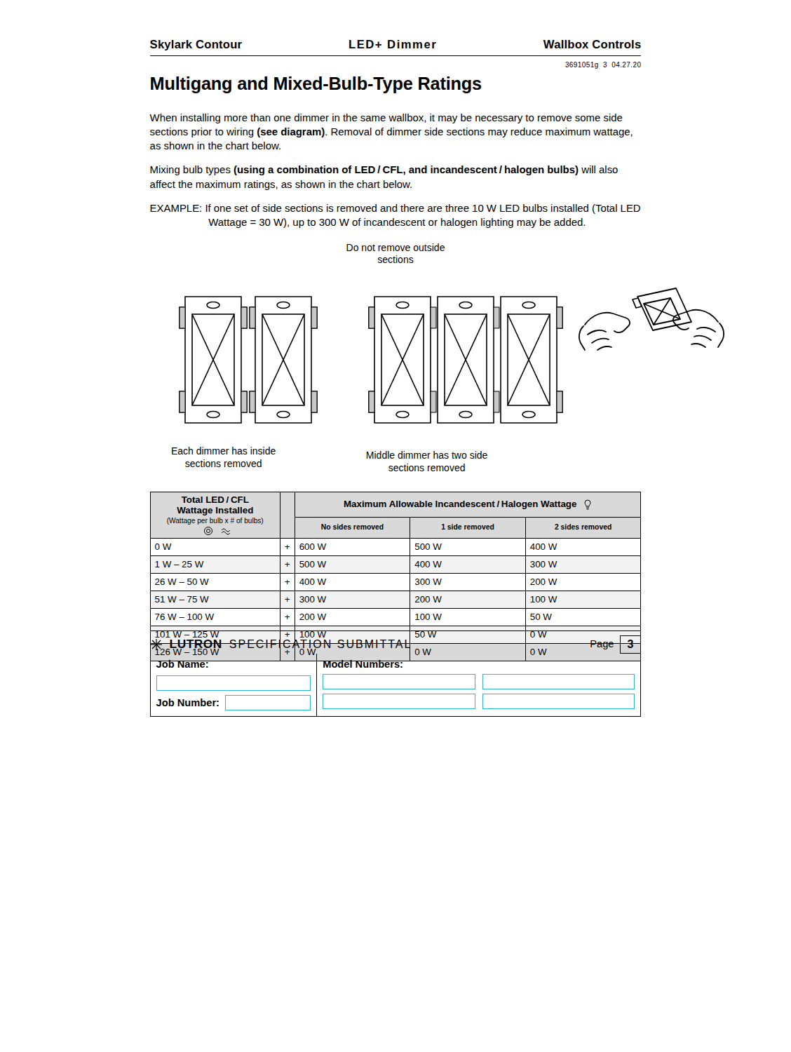Skylark Contour
LED+ Dimmer
Wallbox Controls
3691051g 3 04.27.20
Multigang and Mixed-Bulb-Type Ratings
When installing more than one dimmer in the same wallbox, it may be necessary to remove some side sections prior to wiring (see diagram). Removal of dimmer side sections may reduce maximum wattage, as shown in the chart below.
Mixing bulb types (using a combination of LED / CFL, and incandescent / halogen bulbs) will also affect the maximum ratings, as shown in the chart below.
EXAMPLE: If one set of side sections is removed and there are three 10 W LED bulbs installed (Total LED Wattage = 30 W), up to 300 W of incandescent or halogen lighting may be added.
Do not remove outside
sections
Each dimmer has inside
sections removed
Middle dimmer has two side
sections removed
| Total LED / CFL Wattage Installed (Wattage per bulb x # of bulbs) | | Maximum Allowable Incandescent / Halogen Wattage |
| --- | --- | --- |
| No sides removed | 1 side removed | 2 sides removed |
| 0 W | + | 600 W | 500 W | 400 W |
| 1 W – 25 W | + | 500 W | 400 W | 300 W |
| 26 W – 50 W | + | 400 W | 300 W | 200 W |
| 51 W – 75 W | + | 300 W | 200 W | 100 W |
| 76 W – 100 W | + | 200 W | 100 W | 50 W |
| 101 W – 125 W | + | 100 W | 50 W | 0 W |
| 126 W – 150 W | + | 0 W | 0 W | 0 W |
LUTRON SPECIFICATION SUBMITTAL
Page 3
Job Name:
Job Number:
Model Numbers: